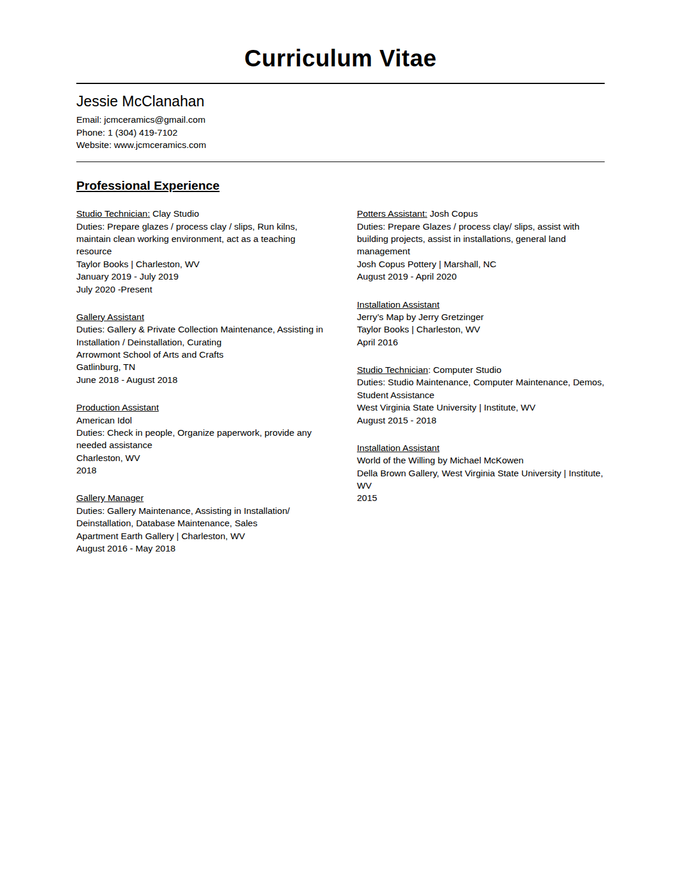Curriculum Vitae
Jessie McClanahan
Email: jcmceramics@gmail.com
Phone: 1 (304) 419-7102
Website: www.jcmceramics.com
Professional Experience
Studio Technician: Clay Studio
Duties: Prepare glazes / process clay / slips, Run kilns, maintain clean working environment, act as a teaching resource
Taylor Books | Charleston, WV
January 2019 - July 2019
July 2020 -Present
Gallery Assistant
Duties: Gallery & Private Collection Maintenance, Assisting in Installation / Deinstallation, Curating
Arrowmont School of Arts and Crafts
Gatlinburg, TN
June 2018 - August 2018
Production Assistant
American Idol
Duties: Check in people, Organize paperwork, provide any needed assistance
Charleston, WV
2018
Gallery Manager
Duties: Gallery Maintenance, Assisting in Installation/ Deinstallation, Database Maintenance, Sales
Apartment Earth Gallery | Charleston, WV
August 2016 - May 2018
Potters Assistant: Josh Copus
Duties: Prepare Glazes / process clay/ slips, assist with building projects, assist in installations, general land management
Josh Copus Pottery | Marshall, NC
August 2019 - April 2020
Installation Assistant
Jerry’s Map by Jerry Gretzinger
Taylor Books | Charleston, WV
April 2016
Studio Technician: Computer Studio
Duties: Studio Maintenance, Computer Maintenance, Demos, Student Assistance
West Virginia State University | Institute, WV
August 2015 - 2018
Installation Assistant
World of the Willing by Michael McKowen
Della Brown Gallery, West Virginia State University | Institute, WV
2015